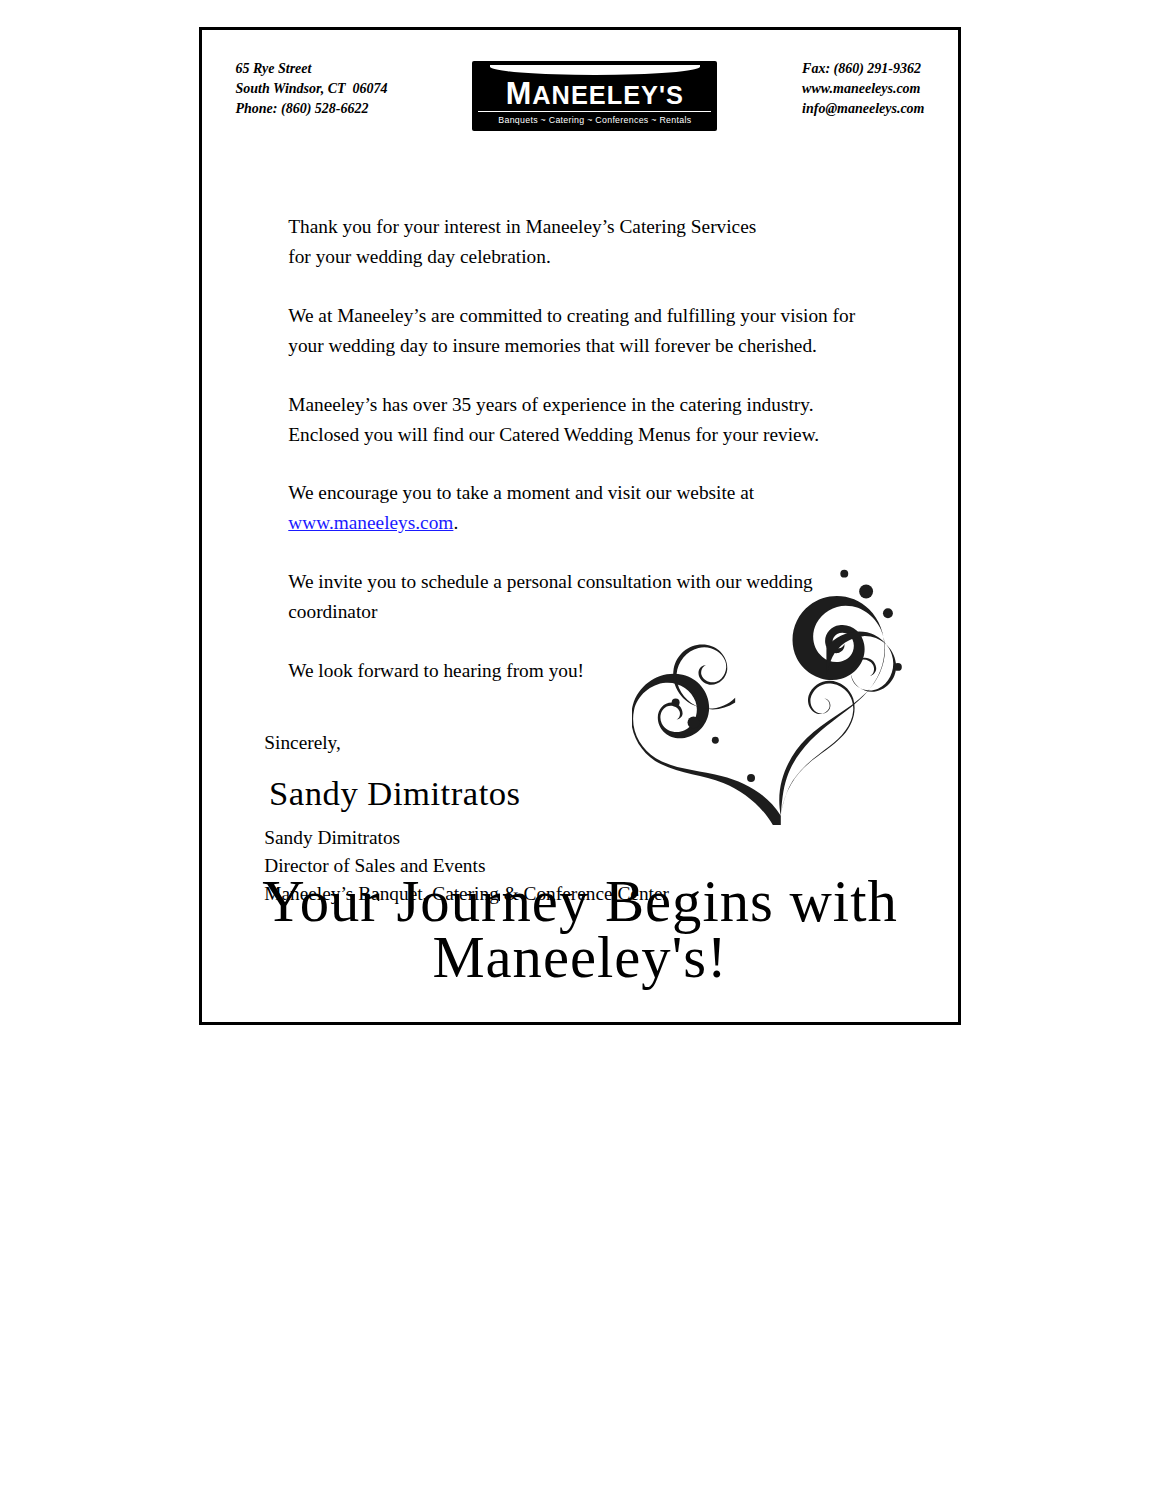65 Rye Street
South Windsor, CT 06074
Phone: (860) 528-6622
MANEELEY'S
Banquets ~ Catering ~ Conferences ~ Rentals
Fax: (860) 291-9362
www.maneeleys.com
info@maneeleys.com
Thank you for your interest in Maneeley’s Catering Services
for your wedding day celebration.
We at Maneeley’s are committed to creating and fulfilling your vision for your wedding day to insure memories that will forever be cherished.
Maneeley’s has over 35 years of experience in the catering industry.
Enclosed you will find our Catered Wedding Menus for your review.
We encourage you to take a moment and visit our website at
www.maneeleys.com.
We invite you to schedule a personal consultation with our wedding coordinator
We look forward to hearing from you!
Sincerely,
Sandy Dimitratos
Sandy Dimitratos
Director of Sales and Events
Maneeley’s Banquet, Catering & Conference Center
Your Journey Begins with Maneeley's!